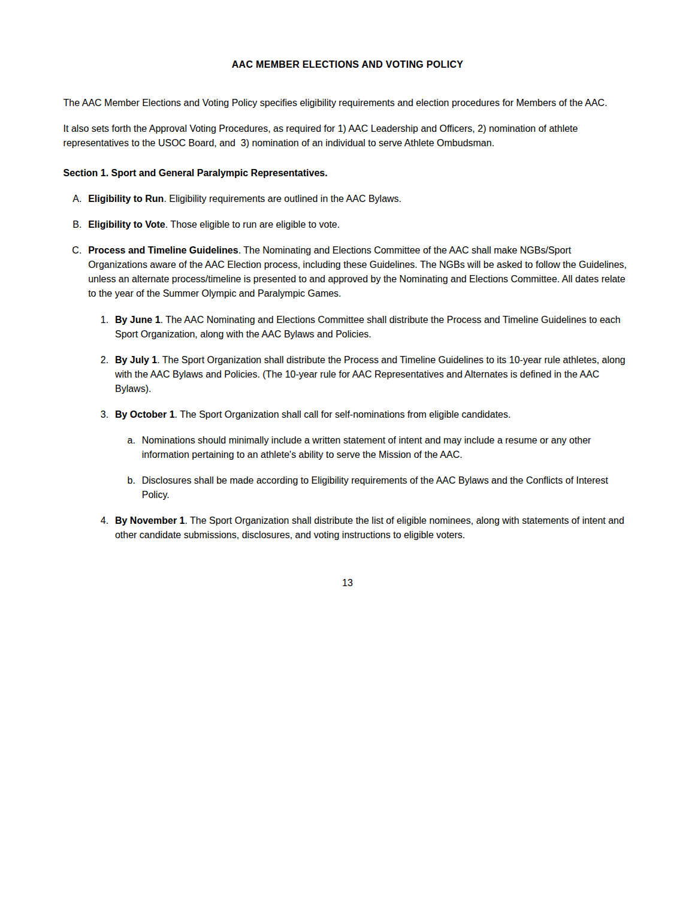AAC MEMBER ELECTIONS AND VOTING POLICY
The AAC Member Elections and Voting Policy specifies eligibility requirements and election procedures for Members of the AAC.
It also sets forth the Approval Voting Procedures, as required for 1) AAC Leadership and Officers, 2) nomination of athlete representatives to the USOC Board, and 3) nomination of an individual to serve Athlete Ombudsman.
Section 1. Sport and General Paralympic Representatives.
Eligibility to Run. Eligibility requirements are outlined in the AAC Bylaws.
Eligibility to Vote. Those eligible to run are eligible to vote.
Process and Timeline Guidelines. The Nominating and Elections Committee of the AAC shall make NGBs/Sport Organizations aware of the AAC Election process, including these Guidelines. The NGBs will be asked to follow the Guidelines, unless an alternate process/timeline is presented to and approved by the Nominating and Elections Committee. All dates relate to the year of the Summer Olympic and Paralympic Games.
By June 1. The AAC Nominating and Elections Committee shall distribute the Process and Timeline Guidelines to each Sport Organization, along with the AAC Bylaws and Policies.
By July 1. The Sport Organization shall distribute the Process and Timeline Guidelines to its 10-year rule athletes, along with the AAC Bylaws and Policies. (The 10-year rule for AAC Representatives and Alternates is defined in the AAC Bylaws).
By October 1. The Sport Organization shall call for self-nominations from eligible candidates.
Nominations should minimally include a written statement of intent and may include a resume or any other information pertaining to an athlete's ability to serve the Mission of the AAC.
Disclosures shall be made according to Eligibility requirements of the AAC Bylaws and the Conflicts of Interest Policy.
By November 1. The Sport Organization shall distribute the list of eligible nominees, along with statements of intent and other candidate submissions, disclosures, and voting instructions to eligible voters.
13